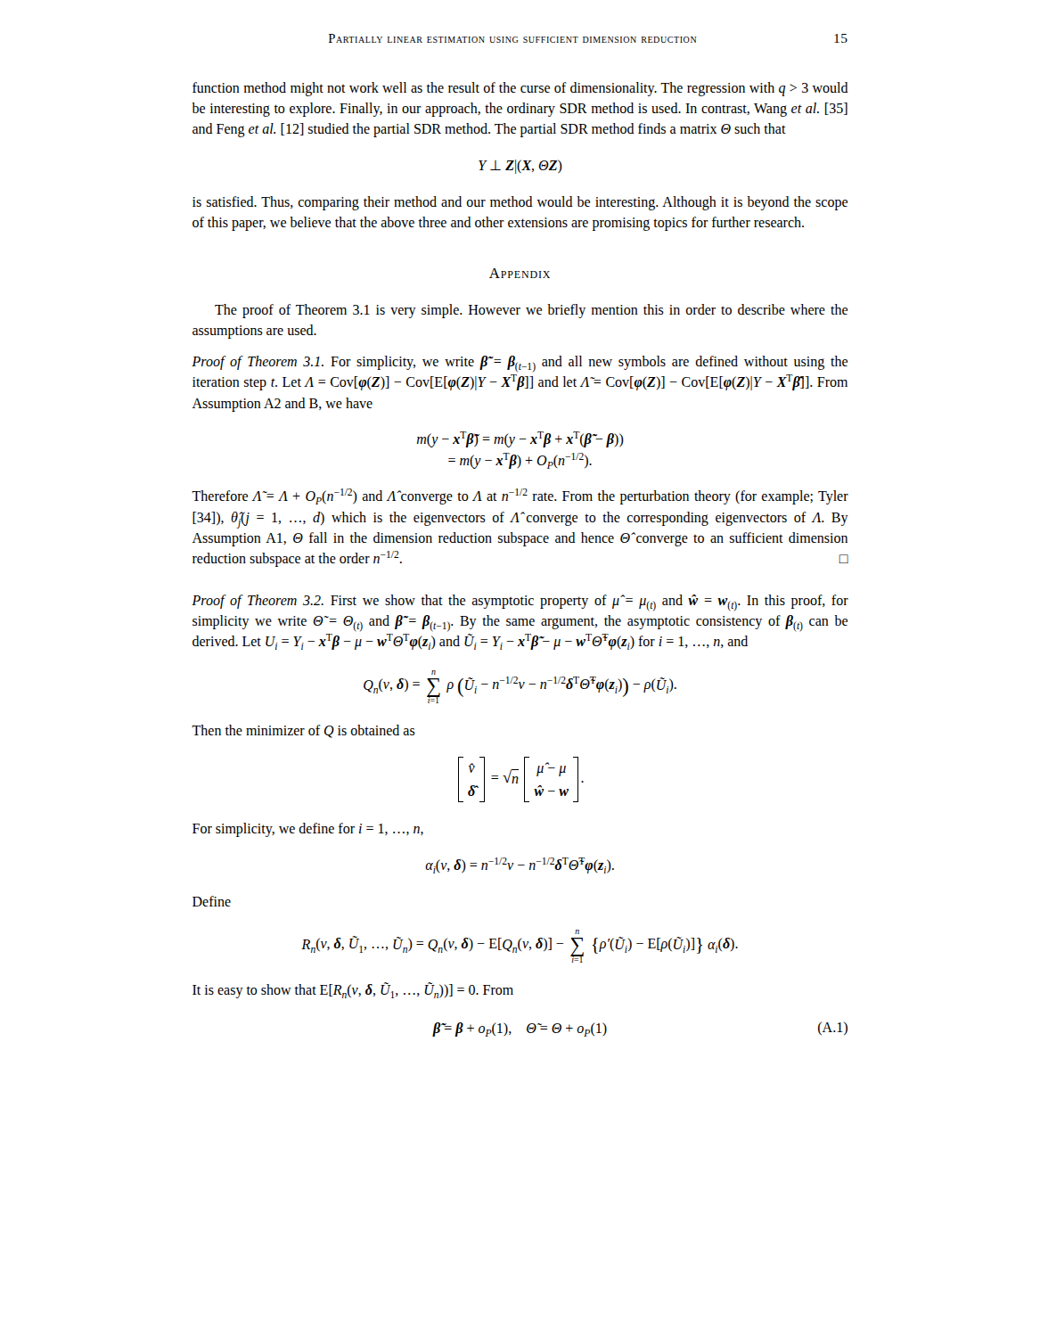Partially linear estimation using sufficient dimension reduction 15
function method might not work well as the result of the curse of dimensionality. The regression with q > 3 would be interesting to explore. Finally, in our approach, the ordinary SDR method is used. In contrast, Wang et al. [35] and Feng et al. [12] studied the partial SDR method. The partial SDR method finds a matrix Θ such that
Y ⊥ Z|(X, ΘZ)
is satisfied. Thus, comparing their method and our method would be interesting. Although it is beyond the scope of this paper, we believe that the above three and other extensions are promising topics for further research.
Appendix
The proof of Theorem 3.1 is very simple. However we briefly mention this in order to describe where the assumptions are used.
Proof of Theorem 3.1. For simplicity, we write β̃ = β(t−1) and all new symbols are defined without using the iteration step t. Let Λ = Cov[φ(Z)] − Cov[E[φ(Z)|Y − XTβ]] and let Λ̃ = Cov[φ(Z)] − Cov[E[φ(Z)|Y − XTβ̂]]. From Assumption A2 and B, we have
m(y − xTβ̃) = m(y − xTβ + xT(β̃ − β))
= m(y − xTβ) + OP(n−1/2).
Therefore Λ̃ = Λ + OP(n−1/2) and Λ̂ converge to Λ at n−1/2 rate. From the perturbation theory (for example; Tyler [34]), θ̂j(j = 1, …, d) which is the eigenvectors of Λ̂ converge to the corresponding eigenvectors of Λ. By Assumption A1, Θ fall in the dimension reduction subspace and hence Θ̂ converge to an sufficient dimension reduction subspace at the order n−1/2. □
Proof of Theorem 3.2. First we show that the asymptotic property of μ̂ = μ(t) and ŵ = w(t). In this proof, for simplicity we write Θ̃ = Θ(t) and β̃ = β(t−1). By the same argument, the asymptotic consistency of β(t) can be derived. Let Ui = Yi − xTβ − μ − wTΘTφ(zi) and Ũi = Yi − xTβ̃ − μ − wTΘ̃Tφ(zi) for i = 1, …, n, and
Qn(v, δ) = n∑i=1 ρ (Ũi − n−1/2v − n−1/2δTΘ̃Tφ(zi)) − ρ(Ũi).
Then the minimizer of Q is obtained as
| v̂ |
| δ̂ |
= √n
| μ̂ − μ |
| ŵ − w |
.
For simplicity, we define for i = 1, …, n,
αi(v, δ) = n−1/2v − n−1/2δTΘ̃Tφ(zi).
Define
Rn(v, δ, Ũ1, …, Ũn) = Qn(v, δ) − E[Qn(v, δ)] − n∑i=1 {ρ′(Ũi) − E[ρ(Ũi)]} αi(δ).
It is easy to show that E[Rn(v, δ, Ũ1, …, Ũn))] = 0. From
β̃ = β + oP(1), Θ̃ = Θ + oP(1) (A.1)